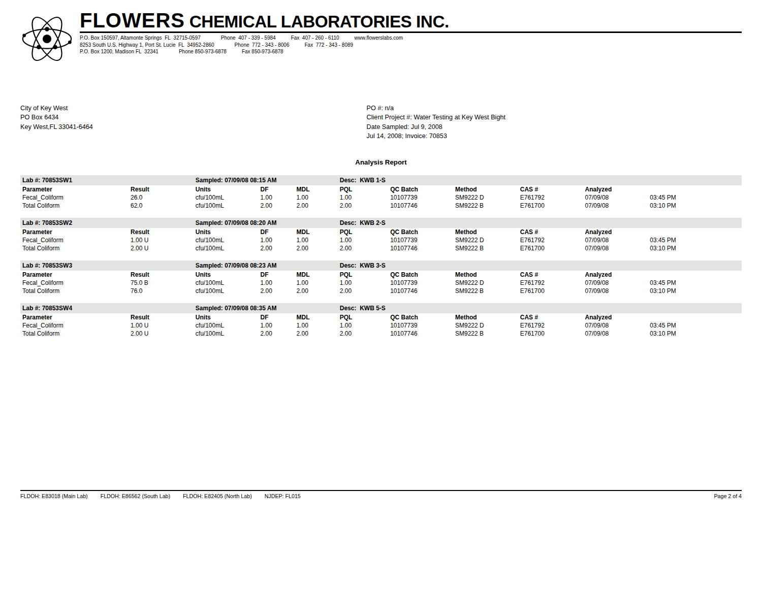FLOWERS CHEMICAL LABORATORIES INC.
P.O. Box 150597, Altamonte Springs FL 32715-0597 Phone 407 - 339 - 5984 Fax 407 - 260 - 6110 www.flowerslabs.com
8253 South U.S. Highway 1, Port St. Lucie FL 34952-2860 Phone 772 - 343 - 8006 Fax 772 - 343 - 8089
P.O. Box 1200, Madison FL 32341 Phone 850-973-6878 Fax 850-973-6878
City of Key West
PO Box 6434
Key West,FL 33041-6464
PO #: n/a
Client Project #: Water Testing at Key West Bight
Date Sampled: Jul 9, 2008
Jul 14, 2008; Invoice: 70853
Analysis Report
| Lab #: 70853SW1 | Sampled: 07/09/08 08:15 AM | Desc: KWB 1-S |
| Parameter | Result | Units | DF | MDL | PQL | QC Batch | Method | CAS # | Analyzed |
| Fecal_Coliform | 26.0 | cfu/100mL | 1.00 | 1.00 | 1.00 | 10107739 | SM9222 D | E761792 | 07/09/08 | 03:45 PM |
| Total Coliform | 62.0 | cfu/100mL | 2.00 | 2.00 | 2.00 | 10107746 | SM9222 B | E761700 | 07/09/08 | 03:10 PM |
| Lab #: 70853SW2 | Sampled: 07/09/08 08:20 AM | Desc: KWB 2-S |
| Parameter | Result | Units | DF | MDL | PQL | QC Batch | Method | CAS # | Analyzed |
| Fecal_Coliform | 1.00 U | cfu/100mL | 1.00 | 1.00 | 1.00 | 10107739 | SM9222 D | E761792 | 07/09/08 | 03:45 PM |
| Total Coliform | 2.00 U | cfu/100mL | 2.00 | 2.00 | 2.00 | 10107746 | SM9222 B | E761700 | 07/09/08 | 03:10 PM |
| Lab #: 70853SW3 | Sampled: 07/09/08 08:23 AM | Desc: KWB 3-S |
| Parameter | Result | Units | DF | MDL | PQL | QC Batch | Method | CAS # | Analyzed |
| Fecal_Coliform | 75.0 B | cfu/100mL | 1.00 | 1.00 | 1.00 | 10107739 | SM9222 D | E761792 | 07/09/08 | 03:45 PM |
| Total Coliform | 76.0 | cfu/100mL | 2.00 | 2.00 | 2.00 | 10107746 | SM9222 B | E761700 | 07/09/08 | 03:10 PM |
| Lab #: 70853SW4 | Sampled: 07/09/08 08:35 AM | Desc: KWB 5-S |
| Parameter | Result | Units | DF | MDL | PQL | QC Batch | Method | CAS # | Analyzed |
| Fecal_Coliform | 1.00 U | cfu/100mL | 1.00 | 1.00 | 1.00 | 10107739 | SM9222 D | E761792 | 07/09/08 | 03:45 PM |
| Total Coliform | 2.00 U | cfu/100mL | 2.00 | 2.00 | 2.00 | 10107746 | SM9222 B | E761700 | 07/09/08 | 03:10 PM |
FLDOH: E83018 (Main Lab) FLDOH: E86562 (South Lab) FLDOH: E82405 (North Lab) NJDEP: FL015
Page 2 of 4